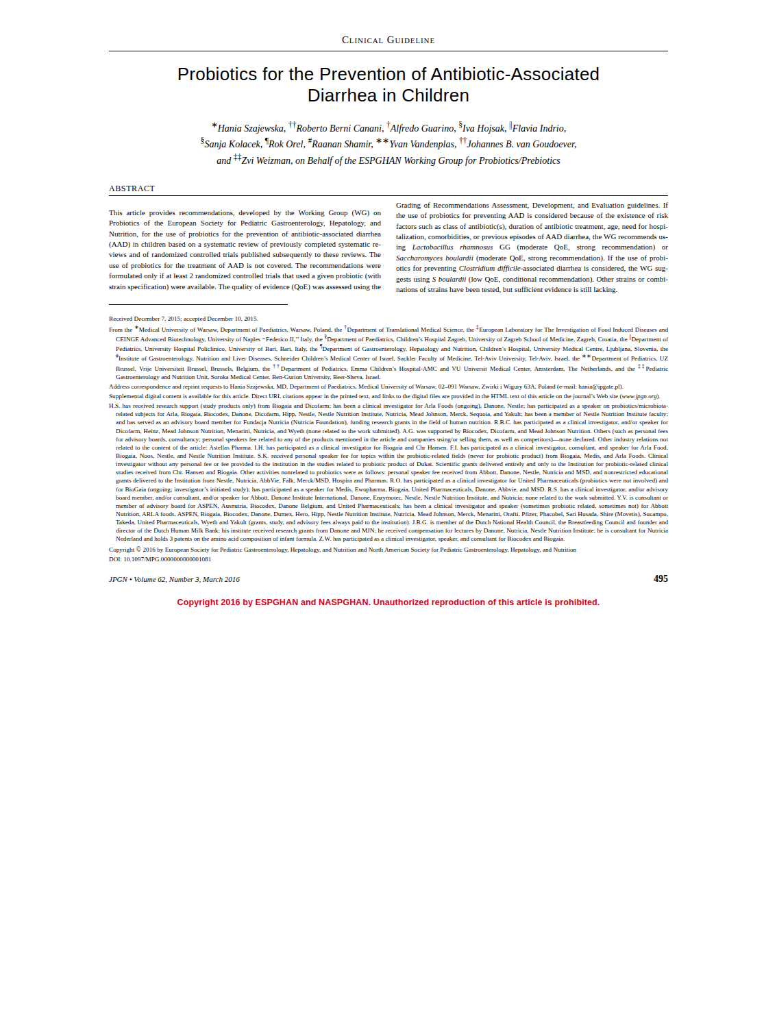Clinical Guideline
Probiotics for the Prevention of Antibiotic-Associated
Diarrhea in Children
∗Hania Szajewska, ††Roberto Berni Canani, †Alfredo Guarino, §Iva Hojsak, ||Flavia Indrio,
§Sanja Kolacek, ¶Rok Orel, #Raanan Shamir, ∗∗Yvan Vandenplas, ††Johannes B. van Goudoever,
and ‡‡Zvi Weizman, on Behalf of the ESPGHAN Working Group for Probiotics/Prebiotics
ABSTRACT
This article provides recommendations, developed by the Working Group (WG) on Probiotics of the European Society for Pediatric Gastroenterology, Hepatology, and Nutrition, for the use of probiotics for the prevention of antibiotic-associated diarrhea (AAD) in children based on a systematic review of previously completed systematic reviews and of randomized controlled trials published subsequently to these reviews. The use of probiotics for the treatment of AAD is not covered. The recommendations were formulated only if at least 2 randomized controlled trials that used a given probiotic (with strain specification) were available. The quality of evidence (QoE) was assessed using the Grading of Recommendations Assessment, Development, and Evaluation guidelines. If the use of probiotics for preventing AAD is considered because of the existence of risk factors such as class of antibiotic(s), duration of antibiotic treatment, age, need for hospitalization, comorbidities, or previous episodes of AAD diarrhea, the WG recommends using Lactobacillus rhamnosus GG (moderate QoE, strong recommendation) or Saccharomyces boulardii (moderate QoE, strong recommendation). If the use of probiotics for preventing Clostridium difficile-associated diarrhea is considered, the WG suggests using S boulardii (low QoE, conditional recommendation). Other strains or combinations of strains have been tested, but sufficient evidence is still lacking.
Received December 7, 2015; accepted December 10, 2015.
From the ∗Medical University of Warsaw, Department of Paediatrics, Warsaw, Poland, the †Department of Translational Medical Science, the ‡European Laboratory for The Investigation of Food Induced Diseases and CEINGE Advanced Biotechnology, University of Naples ‘‘Federico II,’’ Italy, the §Department of Paediatrics, Children’s Hospital Zagreb, University of Zagreb School of Medicine, Zagreb, Croatia, the ||Department of Pediatrics, University Hospital Policlinico, University of Bari, Bari, Italy, the ¶Department of Gastroenterology, Hepatology and Nutrition, Children’s Hospital, University Medical Centre, Ljubljana, Slovenia, the #Institute of Gastroenterology, Nutrition and Liver Diseases, Schneider Children’s Medical Center of Israel, Sackler Faculty of Medicine, Tel-Aviv University, Tel-Aviv, Israel, the ∗∗Department of Pediatrics, UZ Brussel, Vrije Universiteit Brussel, Brussels, Belgium, the ††Department of Pediatrics, Emma Children’s Hospital-AMC and VU Universit Medical Center, Amsterdam, The Netherlands, and the ‡‡Pediatric Gastroenterology and Nutrition Unit, Soroka Medical Center. Ben-Gurion University, Beer-Sheva, Israel.
Address correspondence and reprint requests to Hania Szajewska, MD, Department of Paediatrics, Medical University of Warsaw, 02–091 Warsaw, Zwirki i Wigury 63A, Poland (e-mail: hania@ipgate.pl).
Supplemental digital content is available for this article. Direct URL citations appear in the printed text, and links to the digital files are provided in the HTML text of this article on the journal’s Web site (www.jpgn.org).
H.S. has received research support (study products only) from Biogaia and Dicofarm; has been a clinical investigator for Arla Foods (ongoing), Danone, Nestle; has participated as a speaker on probiotics/microbiota-related subjects for Arla, Biogaia, Biocodex, Danone, Dicofarm, Hipp, Nestle, Nestle Nutrition Institute, Nutricia, Mead Johnson, Merck, Sequoia, and Yakult; has been a member of Nestle Nutrition Institute faculty; and has served as an advisory board member for Fundacja Nutricia (Nutricia Foundation), funding research grants in the field of human nutrition. R.B.C. has participated as a clinical investigator, and/or speaker for Dicofarm, Heinz, Mead Johnson Nutrition, Menarini, Nutricia, and Wyeth (none related to the work submitted). A.G. was supported by Biocodex, Dicofarm, and Mead Johnson Nutrition. Others (such as personal fees for advisory boards, consultancy; personal speakers fee related to any of the products mentioned in the article and companies using/or selling them, as well as competitors)—none declared. Other industry relations not related to the content of the article: Astellas Pharma. I.H. has participated as a clinical investigator for Biogaia and Chr Hansen. F.I. has participated as a clinical investigator, consultant, and speaker for Arla Food, Biogaia, Noos, Nestle, and Nestle Nutrition Institute. S.K. received personal speaker fee for topics within the probiotic-related fields (never for probiotic product) from Biogaia, Medis, and Arla Foods. Clinical investigator without any personal fee or fee provided to the institution in the studies related to probiotic product of Dukat. Scientific grants delivered entirely and only to the Institution for probiotic-related clinical studies received from Chr. Hansen and Biogaia. Other activities nonrelated to probiotics were as follows: personal speaker fee received from Abbott, Danone, Nestle, Nutricia and MSD, and nonrestricted educational grants delivered to the Institution from Nestle, Nutricia, AbbVie, Falk, Merck/MSD, Hospira and Pharmas. R.O. has participated as a clinical investigator for United Pharmaceuticals (probiotics were not involved) and for BioGaia (ongoing; investigator’s initiated study); has participated as a speaker for Medis, Ewopharma, Biogaia, United Pharmaceuticals, Danone, Abbvie, and MSD. R.S. has a clinical investigator, and/or advisory board member, and/or consultant, and/or speaker for Abbott, Danone Institute International, Danone, Enzymotec, Nestle, Nestle Nutrition Institute, and Nutricia; none related to the work submitted. Y.V. is consultant or member of advisory board for ASPEN, Ausnutria, Biocodex, Danone Belgium, and United Pharmaceuticals; has been a clinical investigator and speaker (sometimes probiotic related, sometimes not) for Abbott Nutrition, ARLA foods, ASPEN, Biogaia, Biocodex, Danone, Dumex, Hero, Hipp, Nestle Nutrition Institute, Nutricia, Mead Johnson, Merck, Menarini, Orafti, Pfizer, Phacobel, Sari Husada, Shire (Movetis), Sucampo, Takeda, United Pharmaceuticals, Wyeth and Yakult (grants, study, and advisory fees always paid to the institution). J.B.G. is member of the Dutch National Health Council, the Breastfeeding Council and founder and director of the Dutch Human Milk Bank; his institute received research grants from Danone and MJN; he received compensation for lectures by Danone, Nutricia, Nestle Nutrition Institute; he is consultant for Nutricia Nederland and holds 3 patents on the amino acid composition of infant formula. Z.W. has participated as a clinical investigator, speaker, and consultant for Biocodex and Biogaia.
Copyright © 2016 by European Society for Pediatric Gastroenterology, Hepatology, and Nutrition and North American Society for Pediatric Gastroenterology, Hepatology, and Nutrition
DOI: 10.1097/MPG.0000000000001081
JPGN • Volume 62, Number 3, March 2016
495
Copyright 2016 by ESPGHAN and NASPGHAN. Unauthorized reproduction of this article is prohibited.